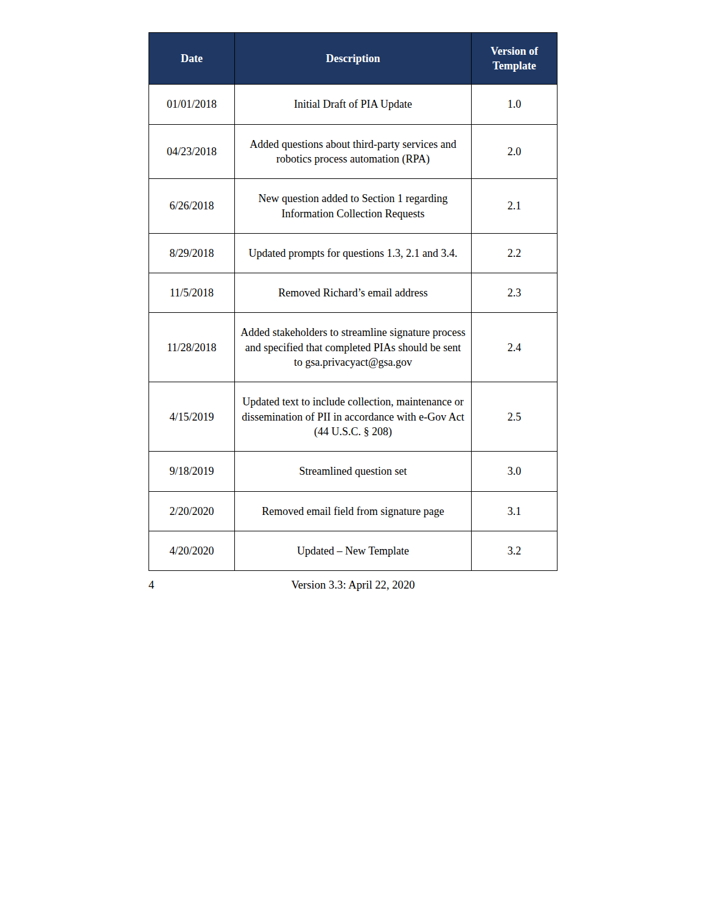| Date | Description | Version of Template |
| --- | --- | --- |
| 01/01/2018 | Initial Draft of PIA Update | 1.0 |
| 04/23/2018 | Added questions about third-party services and robotics process automation (RPA) | 2.0 |
| 6/26/2018 | New question added to Section 1 regarding Information Collection Requests | 2.1 |
| 8/29/2018 | Updated prompts for questions 1.3, 2.1 and 3.4. | 2.2 |
| 11/5/2018 | Removed Richard’s email address | 2.3 |
| 11/28/2018 | Added stakeholders to streamline signature process and specified that completed PIAs should be sent to gsa.privacyact@gsa.gov | 2.4 |
| 4/15/2019 | Updated text to include collection, maintenance or dissemination of PII in accordance with e-Gov Act (44 U.S.C. § 208) | 2.5 |
| 9/18/2019 | Streamlined question set | 3.0 |
| 2/20/2020 | Removed email field from signature page | 3.1 |
| 4/20/2020 | Updated – New Template | 3.2 |
4
Version 3.3: April 22, 2020